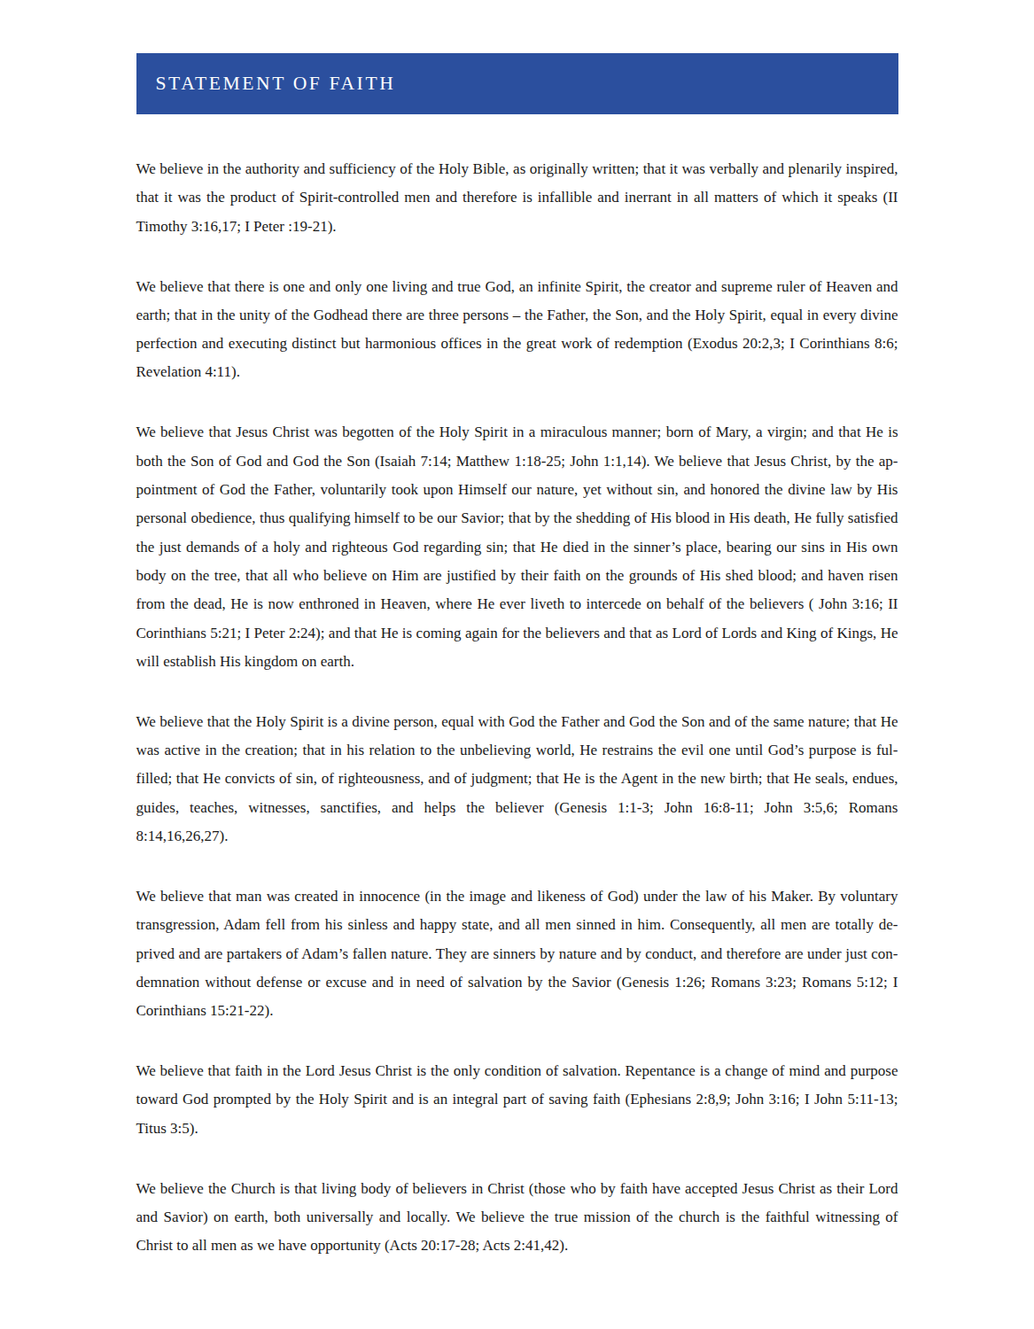Statement of Faith
We believe in the authority and sufficiency of the Holy Bible, as originally written; that it was verbally and plenarily inspired, that it was the product of Spirit-controlled men and therefore is infallible and inerrant in all matters of which it speaks (II Timothy 3:16,17; I Peter :19-21).
We believe that there is one and only one living and true God, an infinite Spirit, the creator and supreme ruler of Heaven and earth; that in the unity of the Godhead there are three persons – the Father, the Son, and the Holy Spirit, equal in every divine perfection and executing distinct but harmonious offices in the great work of redemption (Exodus 20:2,3; I Corinthians 8:6; Revelation 4:11).
We believe that Jesus Christ was begotten of the Holy Spirit in a miraculous manner; born of Mary, a virgin; and that He is both the Son of God and God the Son (Isaiah 7:14; Matthew 1:18-25; John 1:1,14). We believe that Jesus Christ, by the appointment of God the Father, voluntarily took upon Himself our nature, yet without sin, and honored the divine law by His personal obedience, thus qualifying himself to be our Savior; that by the shedding of His blood in His death, He fully satisfied the just demands of a holy and righteous God regarding sin; that He died in the sinner’s place, bearing our sins in His own body on the tree, that all who believe on Him are justified by their faith on the grounds of His shed blood; and haven risen from the dead, He is now enthroned in Heaven, where He ever liveth to intercede on behalf of the believers ( John 3:16; II Corinthians 5:21; I Peter 2:24); and that He is coming again for the believers and that as Lord of Lords and King of Kings, He will establish His kingdom on earth.
We believe that the Holy Spirit is a divine person, equal with God the Father and God the Son and of the same nature; that He was active in the creation; that in his relation to the unbelieving world, He restrains the evil one until God’s purpose is fulfilled; that He convicts of sin, of righteousness, and of judgment; that He is the Agent in the new birth; that He seals, endues, guides, teaches, witnesses, sanctifies, and helps the believer (Genesis 1:1-3; John 16:8-11; John 3:5,6; Romans 8:14,16,26,27).
We believe that man was created in innocence (in the image and likeness of God) under the law of his Maker. By voluntary transgression, Adam fell from his sinless and happy state, and all men sinned in him. Consequently, all men are totally deprived and are partakers of Adam’s fallen nature. They are sinners by nature and by conduct, and therefore are under just condemnation without defense or excuse and in need of salvation by the Savior (Genesis 1:26; Romans 3:23; Romans 5:12; I Corinthians 15:21-22).
We believe that faith in the Lord Jesus Christ is the only condition of salvation. Repentance is a change of mind and purpose toward God prompted by the Holy Spirit and is an integral part of saving faith (Ephesians 2:8,9; John 3:16; I John 5:11-13; Titus 3:5).
We believe the Church is that living body of believers in Christ (those who by faith have accepted Jesus Christ as their Lord and Savior) on earth, both universally and locally. We believe the true mission of the church is the faithful witnessing of Christ to all men as we have opportunity (Acts 20:17-28; Acts 2:41,42).